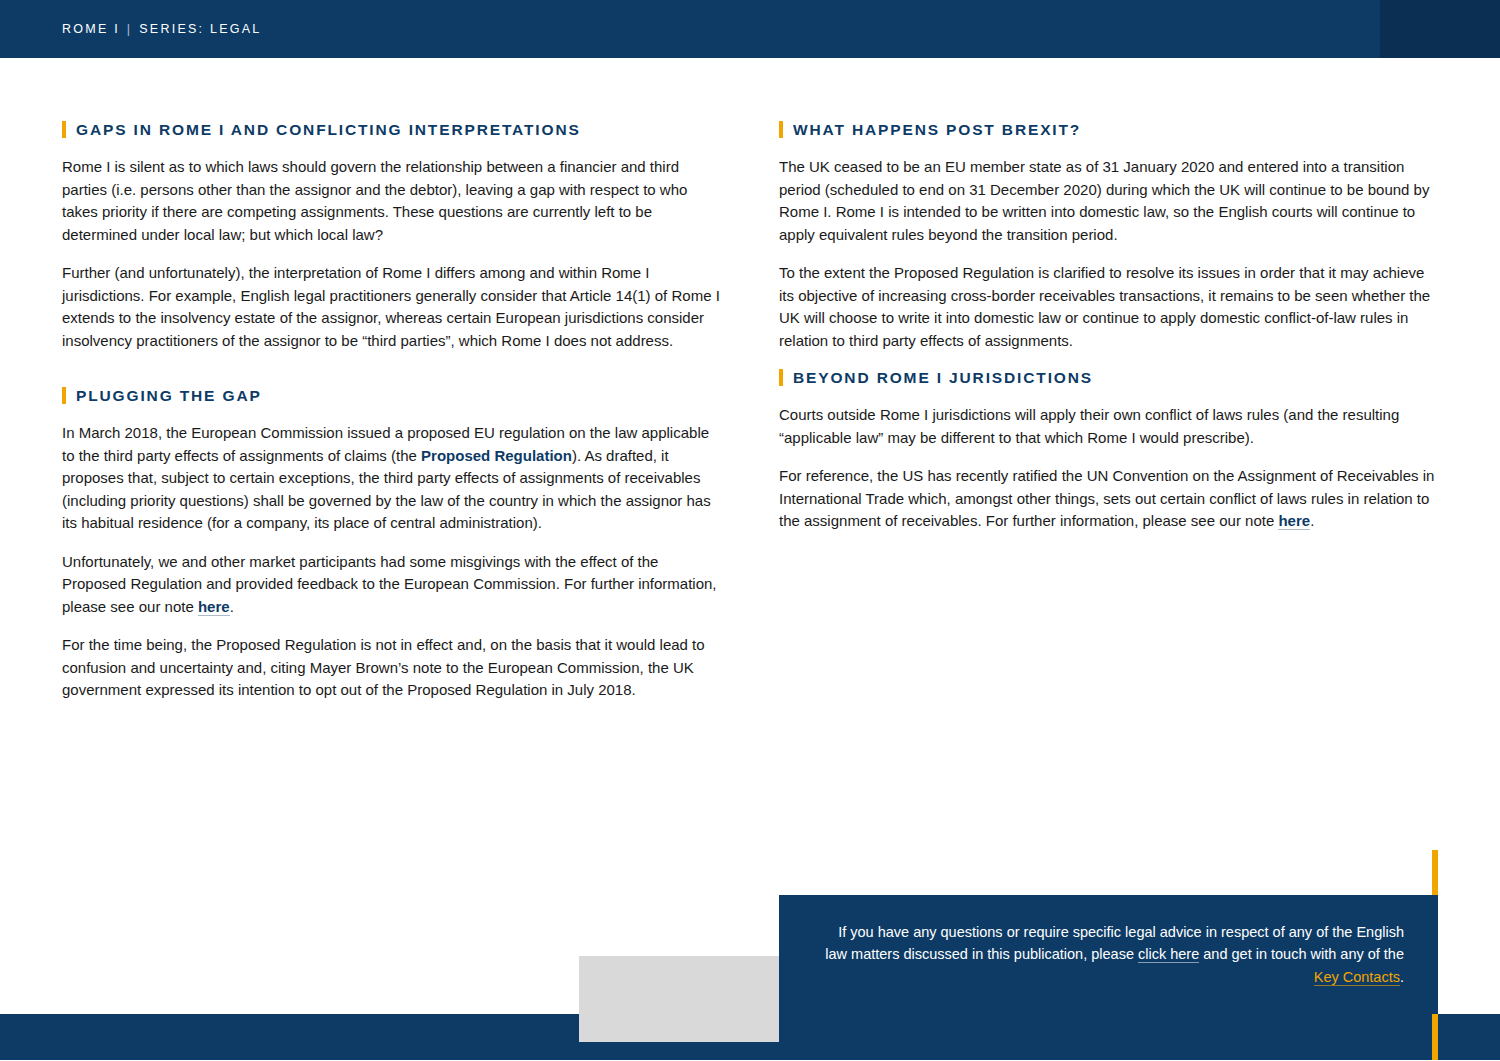Rome I|Series: Legal
Gaps in Rome I and conflicting interpretations
Rome I is silent as to which laws should govern the relationship between a financier and third parties (i.e. persons other than the assignor and the debtor), leaving a gap with respect to who takes priority if there are competing assignments. These questions are currently left to be determined under local law; but which local law?
Further (and unfortunately), the interpretation of Rome I differs among and within Rome I jurisdictions. For example, English legal practitioners generally consider that Article 14(1) of Rome I extends to the insolvency estate of the assignor, whereas certain European jurisdictions consider insolvency practitioners of the assignor to be “third parties”, which Rome I does not address.
Plugging the gap
In March 2018, the European Commission issued a proposed EU regulation on the law applicable to the third party effects of assignments of claims (the Proposed Regulation). As drafted, it proposes that, subject to certain exceptions, the third party effects of assignments of receivables (including priority questions) shall be governed by the law of the country in which the assignor has its habitual residence (for a company, its place of central administration).
Unfortunately, we and other market participants had some misgivings with the effect of the Proposed Regulation and provided feedback to the European Commission. For further information, please see our note here.
For the time being, the Proposed Regulation is not in effect and, on the basis that it would lead to confusion and uncertainty and, citing Mayer Brown’s note to the European Commission, the UK government expressed its intention to opt out of the Proposed Regulation in July 2018.
What happens post Brexit?
The UK ceased to be an EU member state as of 31 January 2020 and entered into a transition period (scheduled to end on 31 December 2020) during which the UK will continue to be bound by Rome I. Rome I is intended to be written into domestic law, so the English courts will continue to apply equivalent rules beyond the transition period.
To the extent the Proposed Regulation is clarified to resolve its issues in order that it may achieve its objective of increasing cross-border receivables transactions, it remains to be seen whether the UK will choose to write it into domestic law or continue to apply domestic conflict-of-law rules in relation to third party effects of assignments.
Beyond Rome I jurisdictions
Courts outside Rome I jurisdictions will apply their own conflict of laws rules (and the resulting “applicable law” may be different to that which Rome I would prescribe).
For reference, the US has recently ratified the UN Convention on the Assignment of Receivables in International Trade which, amongst other things, sets out certain conflict of laws rules in relation to the assignment of receivables. For further information, please see our note here.
If you have any questions or require specific legal advice in respect of any of the English law matters discussed in this publication, please click here and get in touch with any of the Key Contacts.